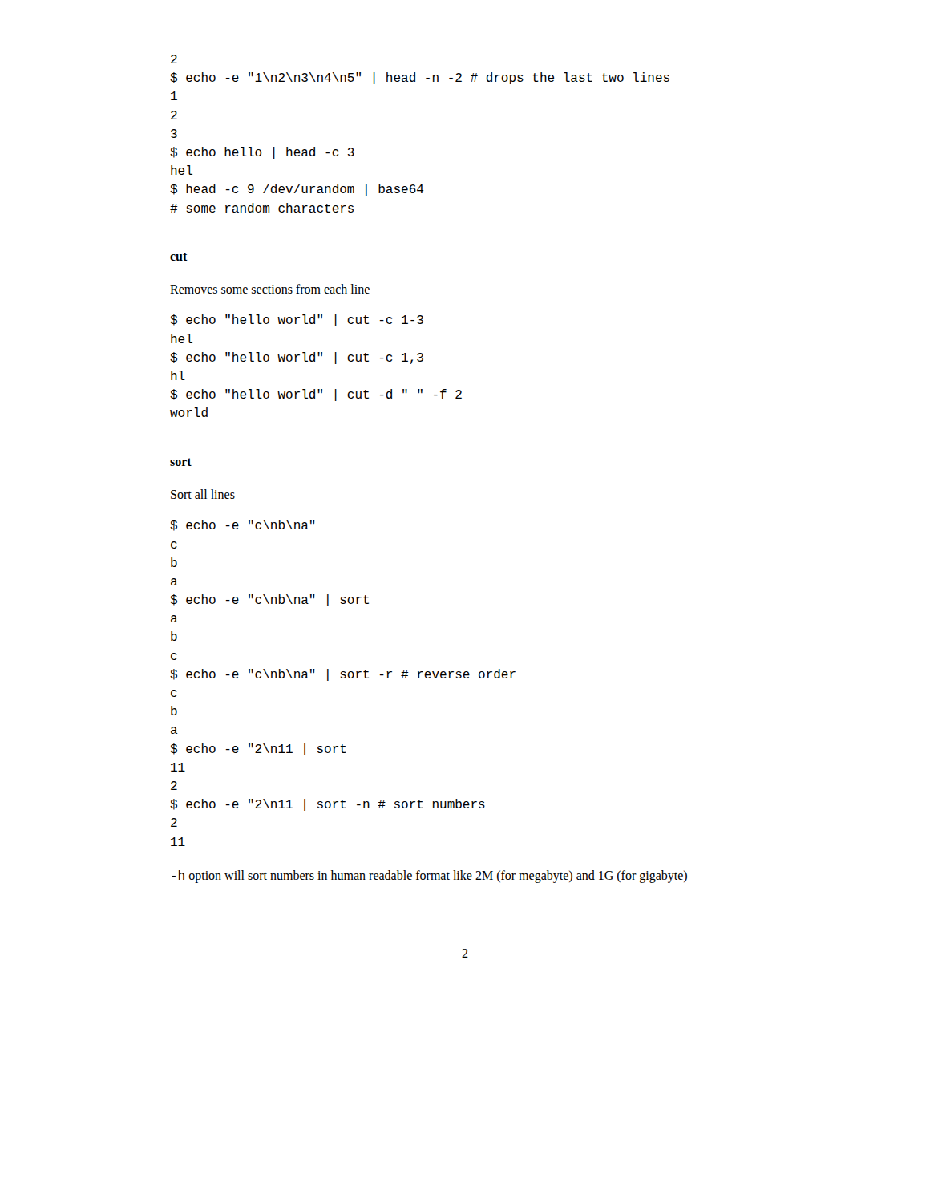2
$ echo -e "1\n2\n3\n4\n5" | head -n -2 # drops the last two lines
1
2
3
$ echo hello | head -c 3
hel
$ head -c 9 /dev/urandom | base64
# some random characters
cut
Removes some sections from each line
$ echo "hello world" | cut -c 1-3
hel
$ echo "hello world" | cut -c 1,3
hl
$ echo "hello world" | cut -d " " -f 2
world
sort
Sort all lines
$ echo -e "c\nb\na"
c
b
a
$ echo -e "c\nb\na" | sort
a
b
c
$ echo -e "c\nb\na" | sort -r # reverse order
c
b
a
$ echo -e "2\n11 | sort
11
2
$ echo -e "2\n11 | sort -n # sort numbers
2
11
-h option will sort numbers in human readable format like 2M (for megabyte) and 1G (for gigabyte)
2